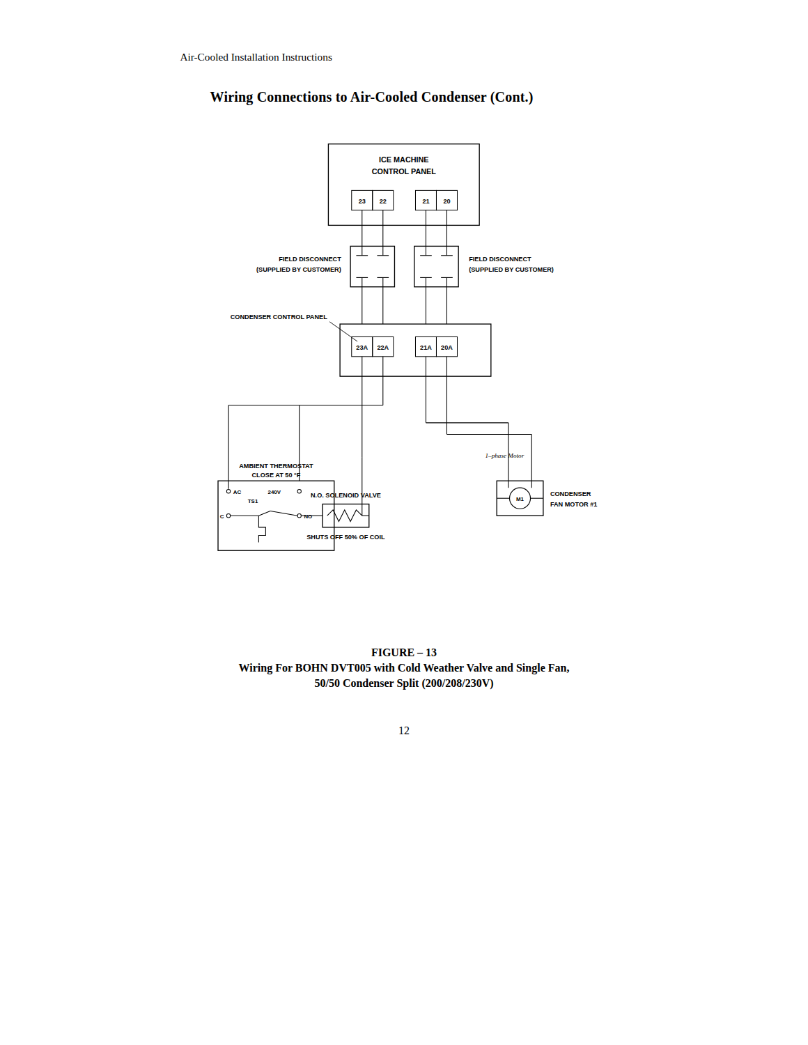Air-Cooled Installation Instructions
Wiring Connections to Air-Cooled Condenser (Cont.)
ICE MACHINE CONTROL PANEL 23 22 21 20 FIELD DISCONNECT (SUPPLIED BY CUSTOMER) FIELD DISCONNECT (SUPPLIED BY CUSTOMER) 23A 22A 21A 20A CONDENSER CONTROL PANEL 1–phase Motor M1 CONDENSER FAN MOTOR #1 AMBIENT THERMOSTAT CLOSE AT 50 °F AC 240V TS1 C NO N.O. SOLENOID VALVE SHUTS OFF 50% OF COIL
FIGURE – 13
Wiring For BOHN DVT005 with Cold Weather Valve and Single Fan,
50/50 Condenser Split (200/208/230V)
12